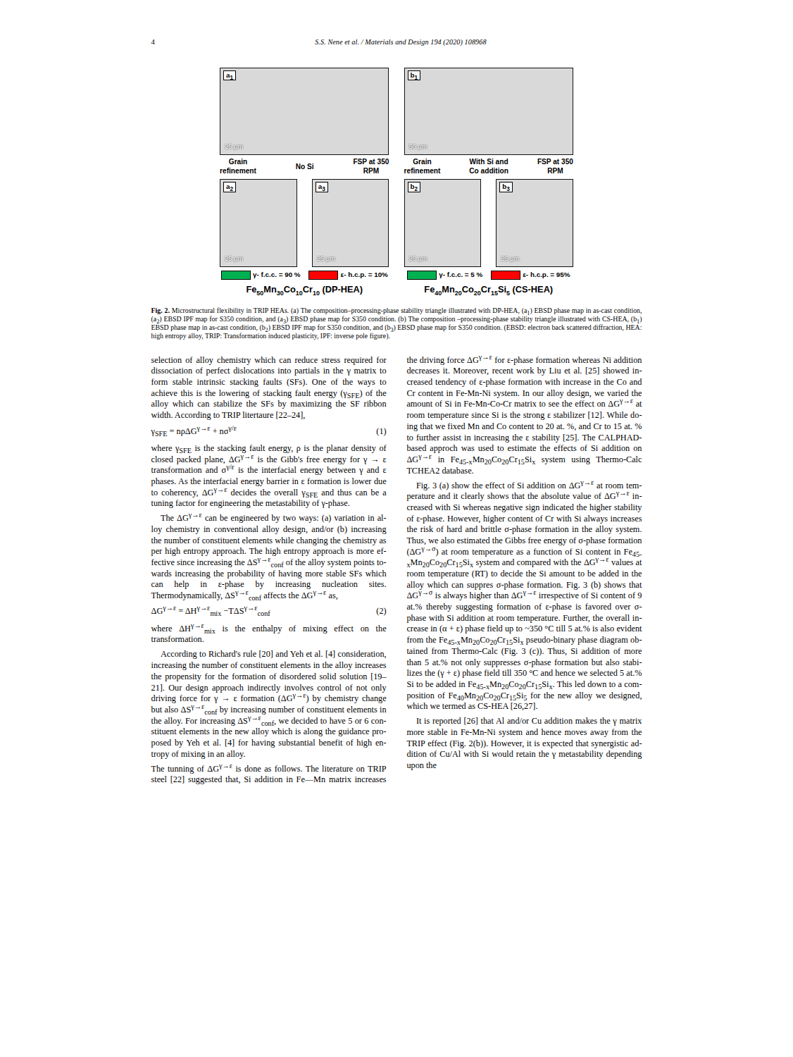4
S.S. Nene et al. / Materials and Design 194 (2020) 108968
a1 25 µm
Grain
refinement No Si FSP at 350
RPM
a2 25 µm
a3 25 µm
γ- f.c.c. = 90 % ε- h.c.p. = 10%
Fe50Mn30Co10Cr10 (DP-HEA)
b1 50 µm
Grain
refinement With Si and
Co addition FSP at 350
RPM
b2 25 µm
b3 25 µm
γ- f.c.c. = 5 % ε- h.c.p. = 95%
Fe40Mn20Co20Cr15Si5 (CS-HEA)
Fig. 2. Microstructural flexibility in TRIP HEAs. (a) The composition–processing-phase stability triangle illustrated with DP-HEA, (a1) EBSD phase map in as-cast condition, (a2) EBSD IPF map for S350 condition, and (a3) EBSD phase map for S350 condition. (b) The composition –processing-phase stability triangle illustrated with CS-HEA, (b1) EBSD phase map in as-cast condition, (b2) EBSD IPF map for S350 condition, and (b3) EBSD phase map for S350 condition. (EBSD: electron back scattered diffraction, HEA: high entropy alloy, TRIP: Transformation induced plasticity, IPF: inverse pole figure).
selection of alloy chemistry which can reduce stress required for dissociation of perfect dislocations into partials in the γ matrix to form stable intrinsic stacking faults (SFs). One of the ways to achieve this is the lowering of stacking fault energy (γSFE) of the alloy which can stabilize the SFs by maximizing the SF ribbon width. According to TRIP litertaure [22–24],
γSFE = nρΔGγ→ε + nσγ/ε (1)
where γSFE is the stacking fault energy, ρ is the planar density of closed packed plane, ΔGγ→ε is the Gibb's free energy for γ → ε transformation and σγ/ε is the interfacial energy between γ and ε phases. As the interfacial energy barrier in ε formation is lower due to coherency, ΔGγ→ε decides the overall γSFE and thus can be a tuning factor for engineering the metastability of γ-phase.
The ΔGγ→ε can be engineered by two ways: (a) variation in alloy chemistry in conventional alloy design, and/or (b) increasing the number of constituent elements while changing the chemistry as per high entropy approach. The high entropy approach is more effective since increasing the ΔSγ→εconf of the alloy system points towards increasing the probability of having more stable SFs which can help in ε-phase by increasing nucleation sites. Thermodynamically, ΔSγ→εconf affects the ΔGγ→ε as,
ΔGγ→ε = ΔHγ→εmix −TΔSγ→εconf (2)
where ΔHγ→εmix is the enthalpy of mixing effect on the transformation.
According to Richard's rule [20] and Yeh et al. [4] consideration, increasing the number of constituent elements in the alloy increases the propensity for the formation of disordered solid solution [19–21]. Our design approach indirectly involves control of not only driving force for γ → ε formation (ΔGγ→ε) by chemistry change but also ΔSγ→εconf by increasing number of constituent elements in the alloy. For increasing ΔSγ→εconf, we decided to have 5 or 6 constituent elements in the new alloy which is along the guidance proposed by Yeh et al. [4] for having substantial benefit of high entropy of mixing in an alloy.
The tunning of ΔGγ→ε is done as follows. The literature on TRIP steel [22] suggested that, Si addition in Fe—Mn matrix increases the driving force ΔGγ→ε for ε-phase formation whereas Ni addition decreases it. Moreover, recent work by Liu et al. [25] showed increased tendency of ε-phase formation with increase in the Co and Cr content in Fe-Mn-Ni system. In our alloy design, we varied the amount of Si in Fe-Mn-Co-Cr matrix to see the effect on ΔGγ→ε at room temperature since Si is the strong ε stabilizer [12]. While doing that we fixed Mn and Co content to 20 at. %, and Cr to 15 at. % to further assist in increasing the ε stability [25]. The CALPHAD-based approch was used to estimate the effects of Si addition on ΔGγ→ε in Fe45-xMn20Co20Cr15Six system using Thermo-Calc TCHEA2 database.
Fig. 3 (a) show the effect of Si addition on ΔGγ→ε at room temperature and it clearly shows that the absolute value of ΔGγ→ε increased with Si whereas negative sign indicated the higher stability of ε-phase. However, higher content of Cr with Si always increases the risk of hard and brittle σ-phase formation in the alloy system. Thus, we also estimated the Gibbs free energy of σ-phase formation (ΔGγ→σ) at room temperature as a function of Si content in Fe45-xMn20Co20Cr15Six system and compared with the ΔGγ→ε values at room temperature (RT) to decide the Si amount to be added in the alloy which can suppres σ-phase formation. Fig. 3 (b) shows that ΔGγ→σ is always higher than ΔGγ→ε irrespective of Si content of 9 at.% thereby suggesting formation of ε-phase is favored over σ-phase with Si addition at room temperature. Further, the overall increase in (α + ε) phase field up to ~350 °C till 5 at.% is also evident from the Fe45-xMn20Co20Cr15Six pseudo-binary phase diagram obtained from Thermo-Calc (Fig. 3 (c)). Thus, Si addition of more than 5 at.% not only suppresses σ-phase formation but also stabilizes the (γ + ε) phase field till 350 °C and hence we selected 5 at.% Si to be added in Fe45-xMn20Co20Cr15Six. This led down to a composition of Fe40Mn20Co20Cr15Si5 for the new alloy we designed, which we termed as CS-HEA [26,27].
It is reported [26] that Al and/or Cu addition makes the γ matrix more stable in Fe-Mn-Ni system and hence moves away from the TRIP effect (Fig. 2(b)). However, it is expected that synergistic addition of Cu/Al with Si would retain the γ metastability depending upon the